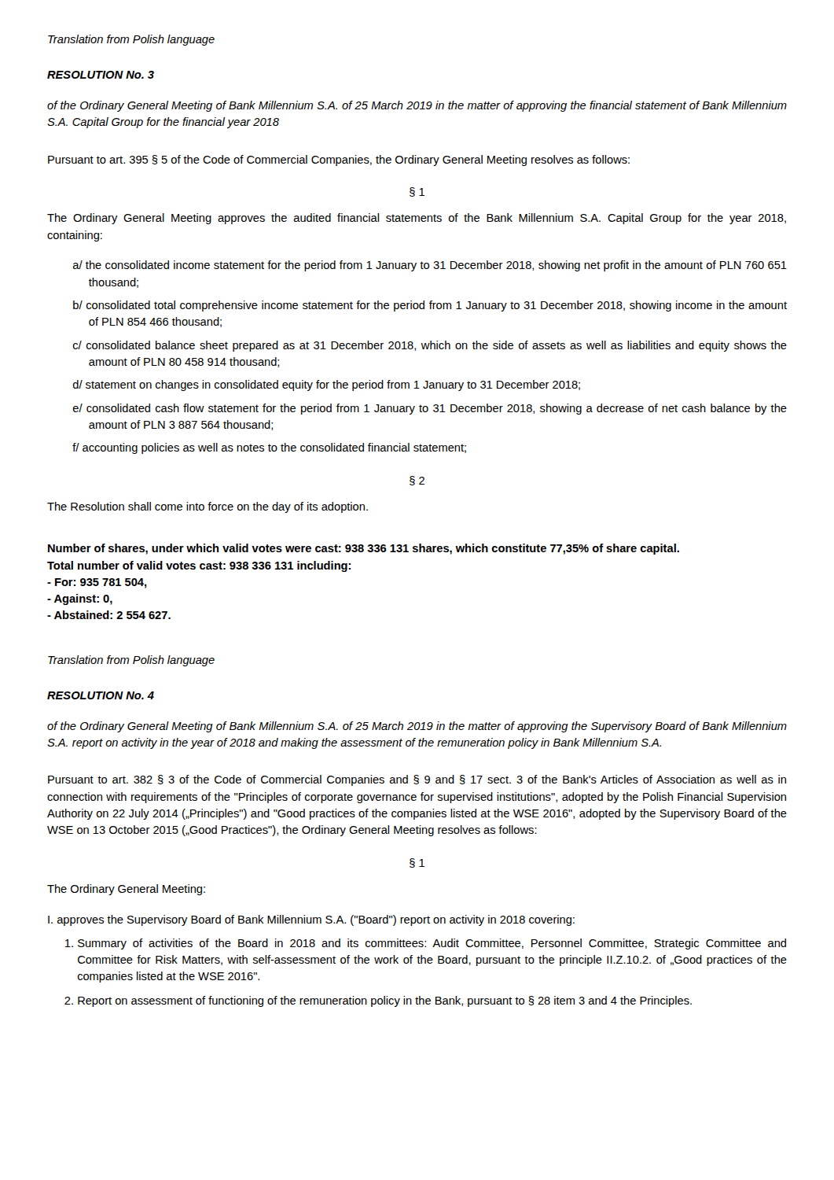Translation from Polish language
RESOLUTION No. 3
of the Ordinary General Meeting of Bank Millennium S.A. of 25 March 2019 in the matter of approving the financial statement of Bank Millennium S.A. Capital Group for the financial year 2018
Pursuant to art. 395 § 5 of the Code of Commercial Companies, the Ordinary General Meeting resolves as follows:
§ 1
The Ordinary General Meeting approves the audited financial statements of the Bank Millennium S.A. Capital Group for the year 2018, containing:
a/ the consolidated income statement for the period from 1 January to 31 December 2018, showing net profit in the amount of PLN 760 651 thousand;
b/ consolidated total comprehensive income statement for the period from 1 January to 31 December 2018, showing income in the amount of PLN 854 466 thousand;
c/ consolidated balance sheet prepared as at 31 December 2018, which on the side of assets as well as liabilities and equity shows the amount of PLN 80 458 914 thousand;
d/ statement on changes in consolidated equity for the period from 1 January to 31 December 2018;
e/ consolidated cash flow statement for the period from 1 January to 31 December 2018, showing a decrease of net cash balance by the amount of PLN 3 887 564 thousand;
f/ accounting policies as well as notes to the consolidated financial statement;
§ 2
The Resolution shall come into force on the day of its adoption.
Number of shares, under which valid votes were cast: 938 336 131 shares, which constitute 77,35% of share capital.
Total number of valid votes cast: 938 336 131 including:
- For: 935 781 504,
- Against: 0,
- Abstained: 2 554 627.
Translation from Polish language
RESOLUTION No. 4
of the Ordinary General Meeting of Bank Millennium S.A. of 25 March 2019 in the matter of approving the Supervisory Board of Bank Millennium S.A. report on activity in the year of 2018 and making the assessment of the remuneration policy in Bank Millennium S.A.
Pursuant to art. 382 § 3 of the Code of Commercial Companies and § 9 and § 17 sect. 3 of the Bank's Articles of Association as well as in connection with requirements of the "Principles of corporate governance for supervised institutions", adopted by the Polish Financial Supervision Authority on 22 July 2014 („Principles") and "Good practices of the companies listed at the WSE 2016", adopted by the Supervisory Board of the WSE on 13 October 2015 („Good Practices"), the Ordinary General Meeting resolves as follows:
§ 1
The Ordinary General Meeting:
I. approves the Supervisory Board of Bank Millennium S.A. ("Board") report on activity in 2018 covering:
Summary of activities of the Board in 2018 and its committees: Audit Committee, Personnel Committee, Strategic Committee and Committee for Risk Matters, with self-assessment of the work of the Board, pursuant to the principle II.Z.10.2. of „Good practices of the companies listed at the WSE 2016".
Report on assessment of functioning of the remuneration policy in the Bank, pursuant to § 28 item 3 and 4 the Principles.